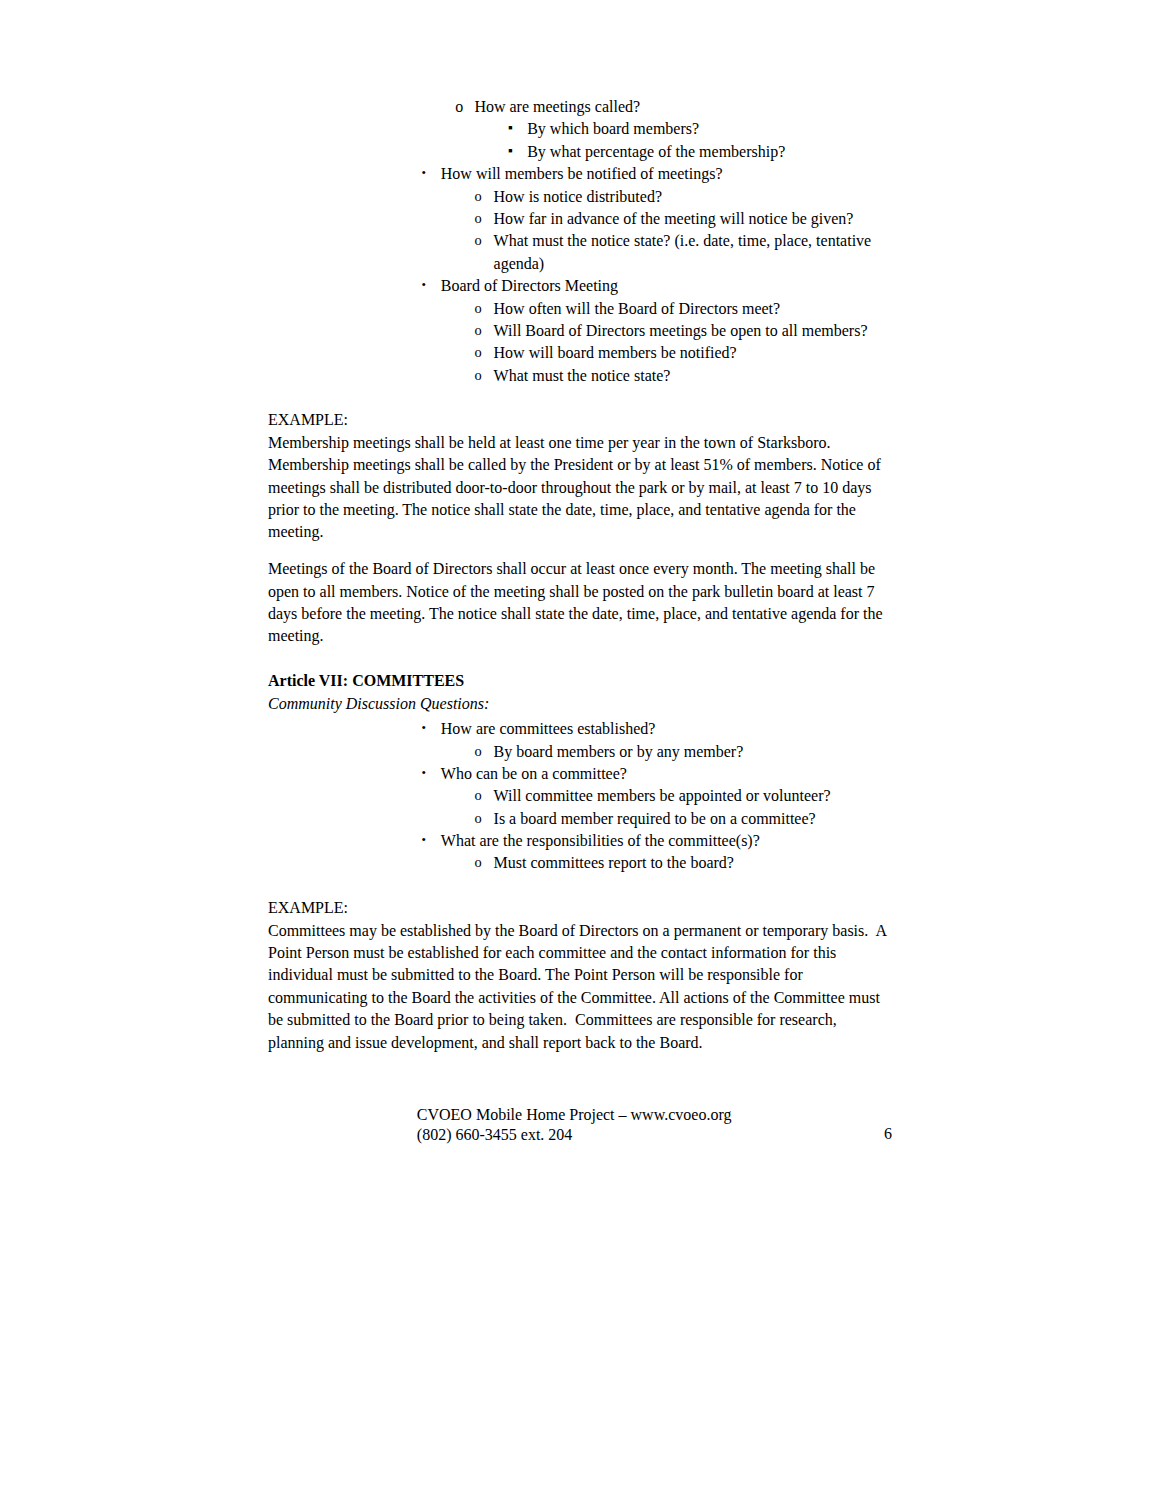How are meetings called?
By which board members?
By what percentage of the membership?
How will members be notified of meetings?
How is notice distributed?
How far in advance of the meeting will notice be given?
What must the notice state? (i.e. date, time, place, tentative agenda)
Board of Directors Meeting
How often will the Board of Directors meet?
Will Board of Directors meetings be open to all members?
How will board members be notified?
What must the notice state?
EXAMPLE:
Membership meetings shall be held at least one time per year in the town of Starksboro. Membership meetings shall be called by the President or by at least 51% of members. Notice of meetings shall be distributed door-to-door throughout the park or by mail, at least 7 to 10 days prior to the meeting. The notice shall state the date, time, place, and tentative agenda for the meeting.
Meetings of the Board of Directors shall occur at least once every month. The meeting shall be open to all members. Notice of the meeting shall be posted on the park bulletin board at least 7 days before the meeting. The notice shall state the date, time, place, and tentative agenda for the meeting.
Article VII: COMMITTEES
Community Discussion Questions:
How are committees established?
By board members or by any member?
Who can be on a committee?
Will committee members be appointed or volunteer?
Is a board member required to be on a committee?
What are the responsibilities of the committee(s)?
Must committees report to the board?
EXAMPLE:
Committees may be established by the Board of Directors on a permanent or temporary basis. A Point Person must be established for each committee and the contact information for this individual must be submitted to the Board. The Point Person will be responsible for communicating to the Board the activities of the Committee. All actions of the Committee must be submitted to the Board prior to being taken. Committees are responsible for research, planning and issue development, and shall report back to the Board.
CVOEO Mobile Home Project – www.cvoeo.org
(802) 660-3455 ext. 204
6